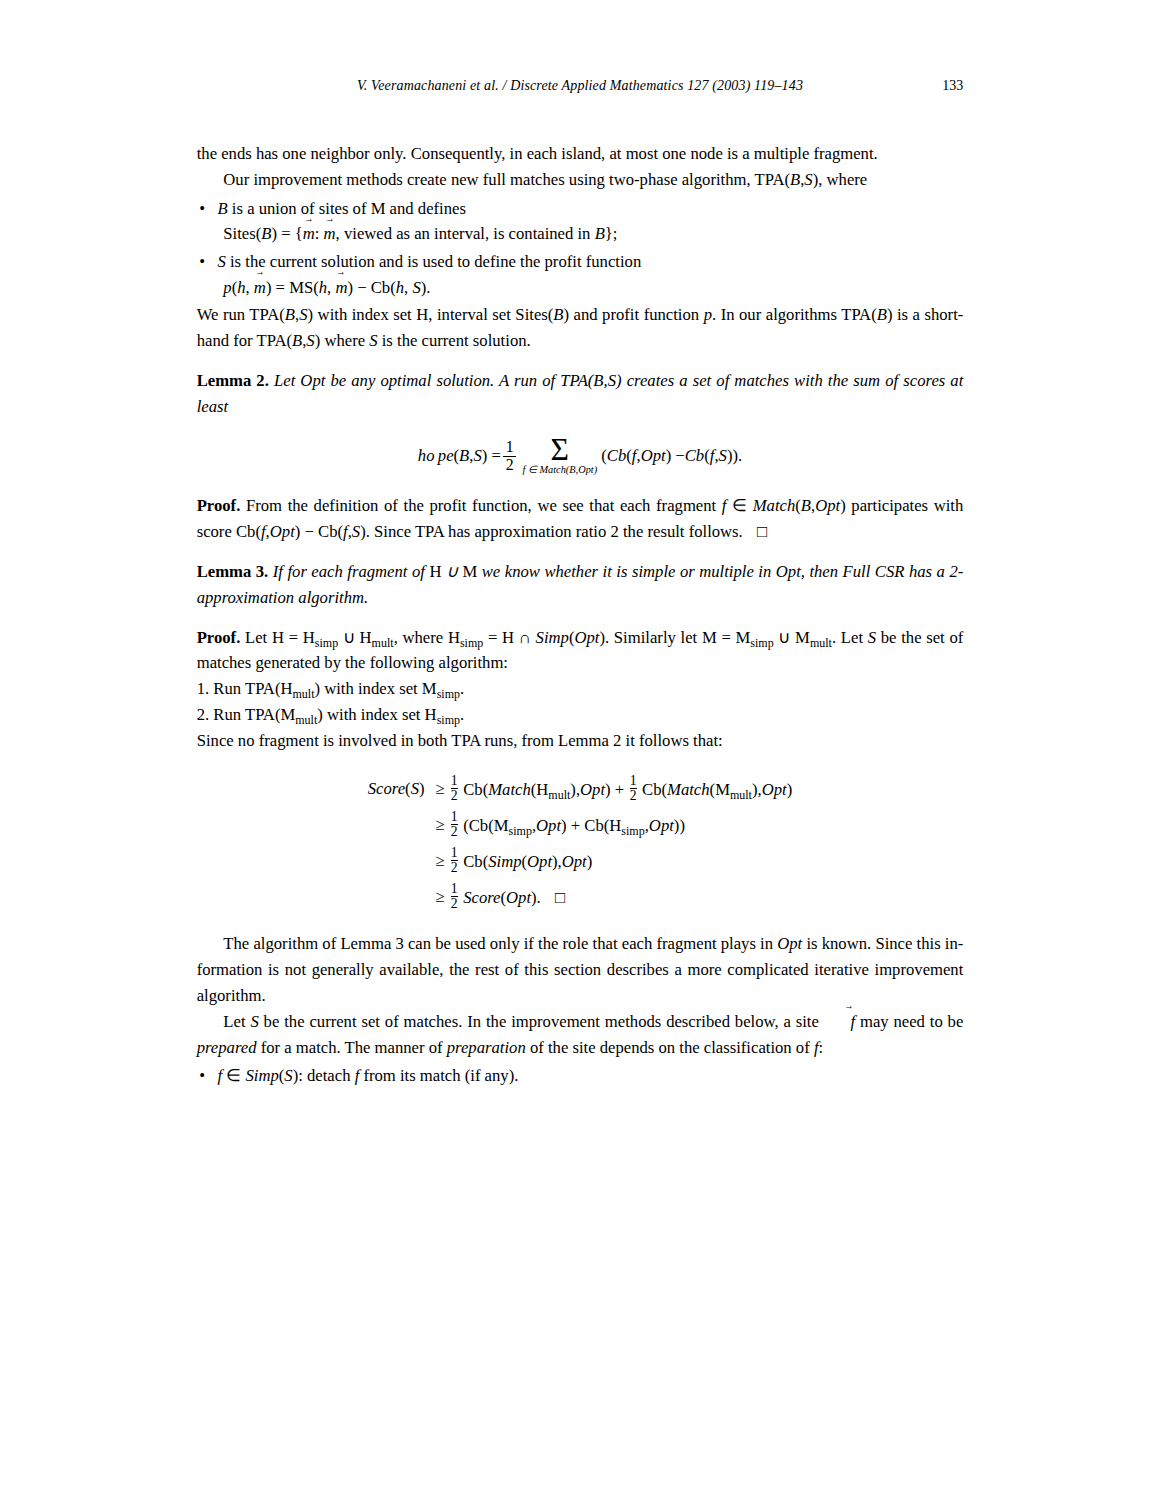V. Veeramachaneni et al. / Discrete Applied Mathematics 127 (2003) 119–143 133
the ends has one neighbor only. Consequently, in each island, at most one node is a multiple fragment.
Our improvement methods create new full matches using two-phase algorithm, TPA(B,S), where
B is a union of sites of M and defines Sites(B) = {m: m, viewed as an interval, is contained in B};
S is the current solution and is used to define the profit function p(h, m) = MS(h, m) − Cb(h, S).
We run TPA(B,S) with index set H, interval set Sites(B) and profit function p. In our algorithms TPA(B) is a shorthand for TPA(B,S) where S is the current solution.
Lemma 2. Let Opt be any optimal solution. A run of TPA(B,S) creates a set of matches with the sum of scores at least
ho pe(B,S) = 12 Σf ∈ Match(B,Opt) (Cb(f,Opt) − Cb(f,S)).
Proof. From the definition of the profit function, we see that each fragment f ∈ Match(B,Opt) participates with score Cb(f,Opt) − Cb(f,S). Since TPA has approximation ratio 2 the result follows. □
Lemma 3. If for each fragment of H ∪ M we know whether it is simple or multiple in Opt, then Full CSR has a 2-approximation algorithm.
Proof. Let H = Hsimp ∪ Hmult, where Hsimp = H ∩ Simp(Opt). Similarly let M = Msimp ∪ Mmult. Let S be the set of matches generated by the following algorithm:
1. Run TPA(Hmult) with index set Msimp.
2. Run TPA(Mmult) with index set Hsimp.
Since no fragment is involved in both TPA runs, from Lemma 2 it follows that:
| Score ( S ) | ≥ | 1 2 Cb( Match ( H mult ), Opt ) + 1 2 Cb( Match ( M mult ), Opt ) |
| | ≥ | 1 2 (Cb( M simp , Opt ) + Cb( H simp , Opt )) |
| | ≥ | 1 2 Cb( Simp ( Opt ), Opt ) |
| | ≥ | 1 2 Score ( Opt ). □ |
The algorithm of Lemma 3 can be used only if the role that each fragment plays in Opt is known. Since this information is not generally available, the rest of this section describes a more complicated iterative improvement algorithm.
Let S be the current set of matches. In the improvement methods described below, a site f may need to be prepared for a match. The manner of preparation of the site depends on the classification of f:
f ∈ Simp(S): detach f from its match (if any).